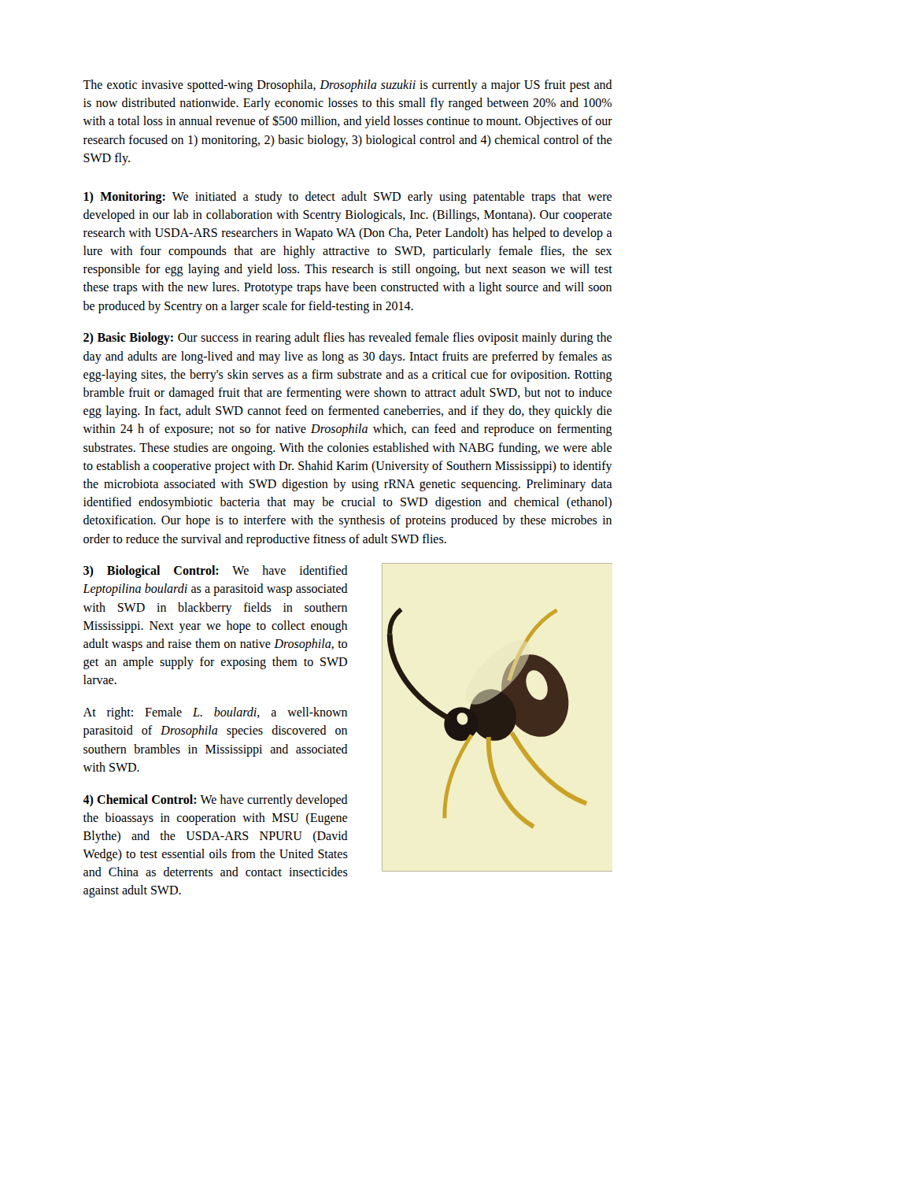The exotic invasive spotted-wing Drosophila, Drosophila suzukii is currently a major US fruit pest and is now distributed nationwide. Early economic losses to this small fly ranged between 20% and 100% with a total loss in annual revenue of $500 million, and yield losses continue to mount. Objectives of our research focused on 1) monitoring, 2) basic biology, 3) biological control and 4) chemical control of the SWD fly.
1) Monitoring: We initiated a study to detect adult SWD early using patentable traps that were developed in our lab in collaboration with Scentry Biologicals, Inc. (Billings, Montana). Our cooperate research with USDA-ARS researchers in Wapato WA (Don Cha, Peter Landolt) has helped to develop a lure with four compounds that are highly attractive to SWD, particularly female flies, the sex responsible for egg laying and yield loss. This research is still ongoing, but next season we will test these traps with the new lures. Prototype traps have been constructed with a light source and will soon be produced by Scentry on a larger scale for field-testing in 2014.
2) Basic Biology: Our success in rearing adult flies has revealed female flies oviposit mainly during the day and adults are long-lived and may live as long as 30 days. Intact fruits are preferred by females as egg-laying sites, the berry's skin serves as a firm substrate and as a critical cue for oviposition. Rotting bramble fruit or damaged fruit that are fermenting were shown to attract adult SWD, but not to induce egg laying. In fact, adult SWD cannot feed on fermented caneberries, and if they do, they quickly die within 24 h of exposure; not so for native Drosophila which, can feed and reproduce on fermenting substrates. These studies are ongoing. With the colonies established with NABG funding, we were able to establish a cooperative project with Dr. Shahid Karim (University of Southern Mississippi) to identify the microbiota associated with SWD digestion by using rRNA genetic sequencing. Preliminary data identified endosymbiotic bacteria that may be crucial to SWD digestion and chemical (ethanol) detoxification. Our hope is to interfere with the synthesis of proteins produced by these microbes in order to reduce the survival and reproductive fitness of adult SWD flies.
3) Biological Control: We have identified Leptopilina boulardi as a parasitoid wasp associated with SWD in blackberry fields in southern Mississippi. Next year we hope to collect enough adult wasps and raise them on native Drosophila, to get an ample supply for exposing them to SWD larvae.
At right: Female L. boulardi, a well-known parasitoid of Drosophila species discovered on southern brambles in Mississippi and associated with SWD.
4) Chemical Control: We have currently developed the bioassays in cooperation with MSU (Eugene Blythe) and the USDA-ARS NPURU (David Wedge) to test essential oils from the United States and China as deterrents and contact insecticides against adult SWD.